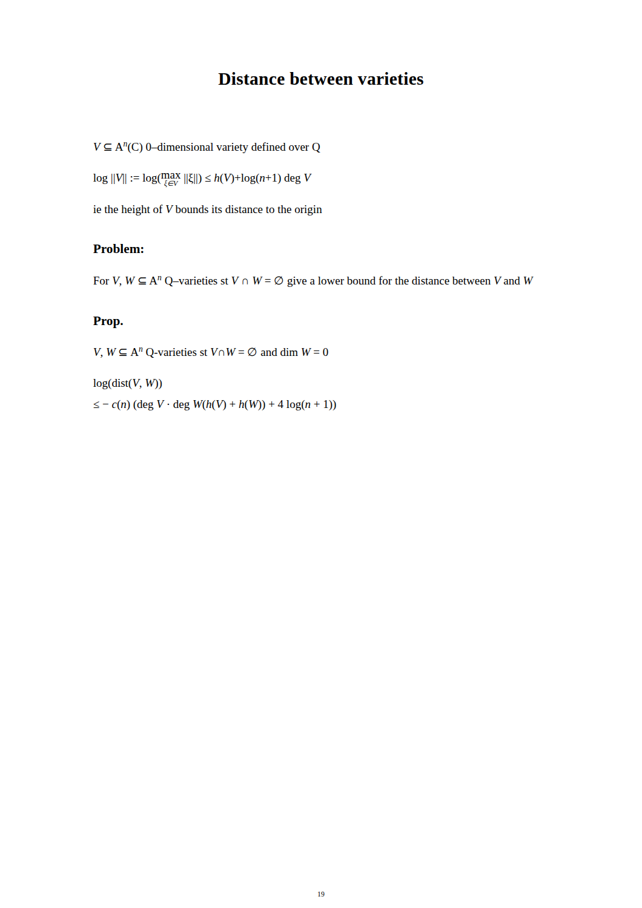Distance between varieties
V ⊆ An(C) 0–dimensional variety defined over Q
log ||V|| := log(max ξ∈V ||ξ||) ≤ h(V)+log(n+1) deg V
ie the height of V bounds its distance to the origin
Problem:
For V, W ⊆ An Q–varieties st V ∩ W = ∅ give a lower bound for the distance between V and W
Prop.
V, W ⊆ An Q-varieties st V∩W = ∅ and dim W = 0
log(dist(V, W))
≤ − c(n) (deg V · deg W(h(V) + h(W)) + 4 log(n + 1))
19